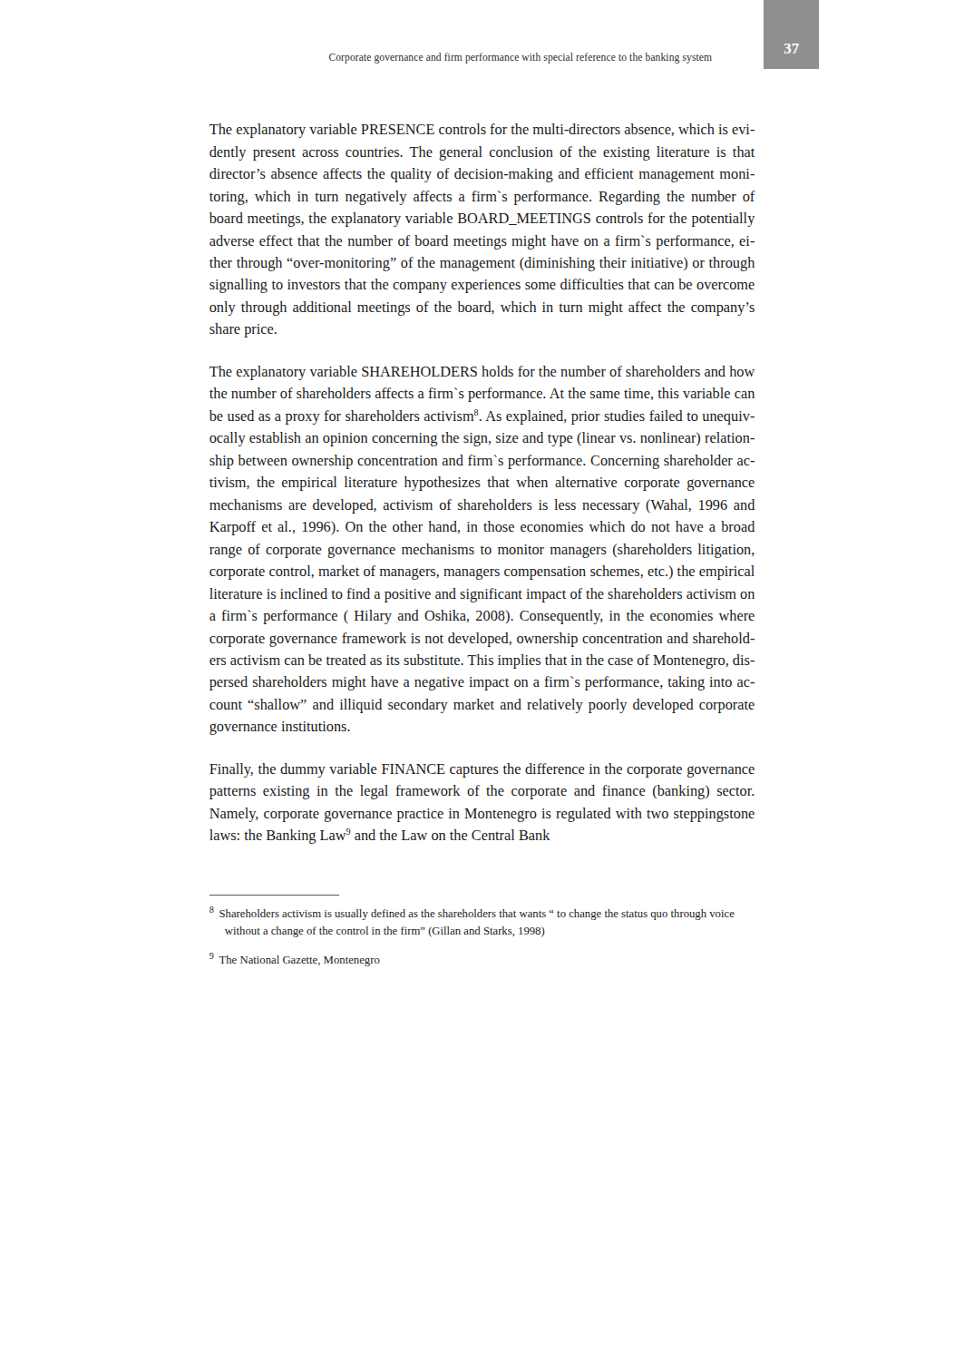Corporate governance and firm performance with special reference to the banking system
37
The explanatory variable PRESENCE controls for the multi-directors absence, which is evidently present across countries. The general conclusion of the existing literature is that director’s absence affects the quality of decision-making and efficient management monitoring, which in turn negatively affects a firm`s performance. Regarding the number of board meetings, the explanatory variable BOARD_MEETINGS controls for the potentially adverse effect that the number of board meetings might have on a firm`s performance, either through “over-monitoring” of the management (diminishing their initiative) or through signalling to investors that the company experiences some difficulties that can be overcome only through additional meetings of the board, which in turn might affect the company’s share price.
The explanatory variable SHAREHOLDERS holds for the number of shareholders and how the number of shareholders affects a firm`s performance. At the same time, this variable can be used as a proxy for shareholders activism8. As explained, prior studies failed to unequivocally establish an opinion concerning the sign, size and type (linear vs. nonlinear) relationship between ownership concentration and firm`s performance. Concerning shareholder activism, the empirical literature hypothesizes that when alternative corporate governance mechanisms are developed, activism of shareholders is less necessary (Wahal, 1996 and Karpoff et al., 1996). On the other hand, in those economies which do not have a broad range of corporate governance mechanisms to monitor managers (shareholders litigation, corporate control, market of managers, managers compensation schemes, etc.) the empirical literature is inclined to find a positive and significant impact of the shareholders activism on a firm`s performance ( Hilary and Oshika, 2008). Consequently, in the economies where corporate governance framework is not developed, ownership concentration and shareholders activism can be treated as its substitute. This implies that in the case of Montenegro, dispersed shareholders might have a negative impact on a firm`s performance, taking into account “shallow” and illiquid secondary market and relatively poorly developed corporate governance institutions.
Finally, the dummy variable FINANCE captures the difference in the corporate governance patterns existing in the legal framework of the corporate and finance (banking) sector. Namely, corporate governance practice in Montenegro is regulated with two steppingstone laws: the Banking Law9 and the Law on the Central Bank
8 Shareholders activism is usually defined as the shareholders that wants “ to change the status quo through voice without a change of the control in the firm” (Gillan and Starks, 1998)
9 The National Gazette, Montenegro